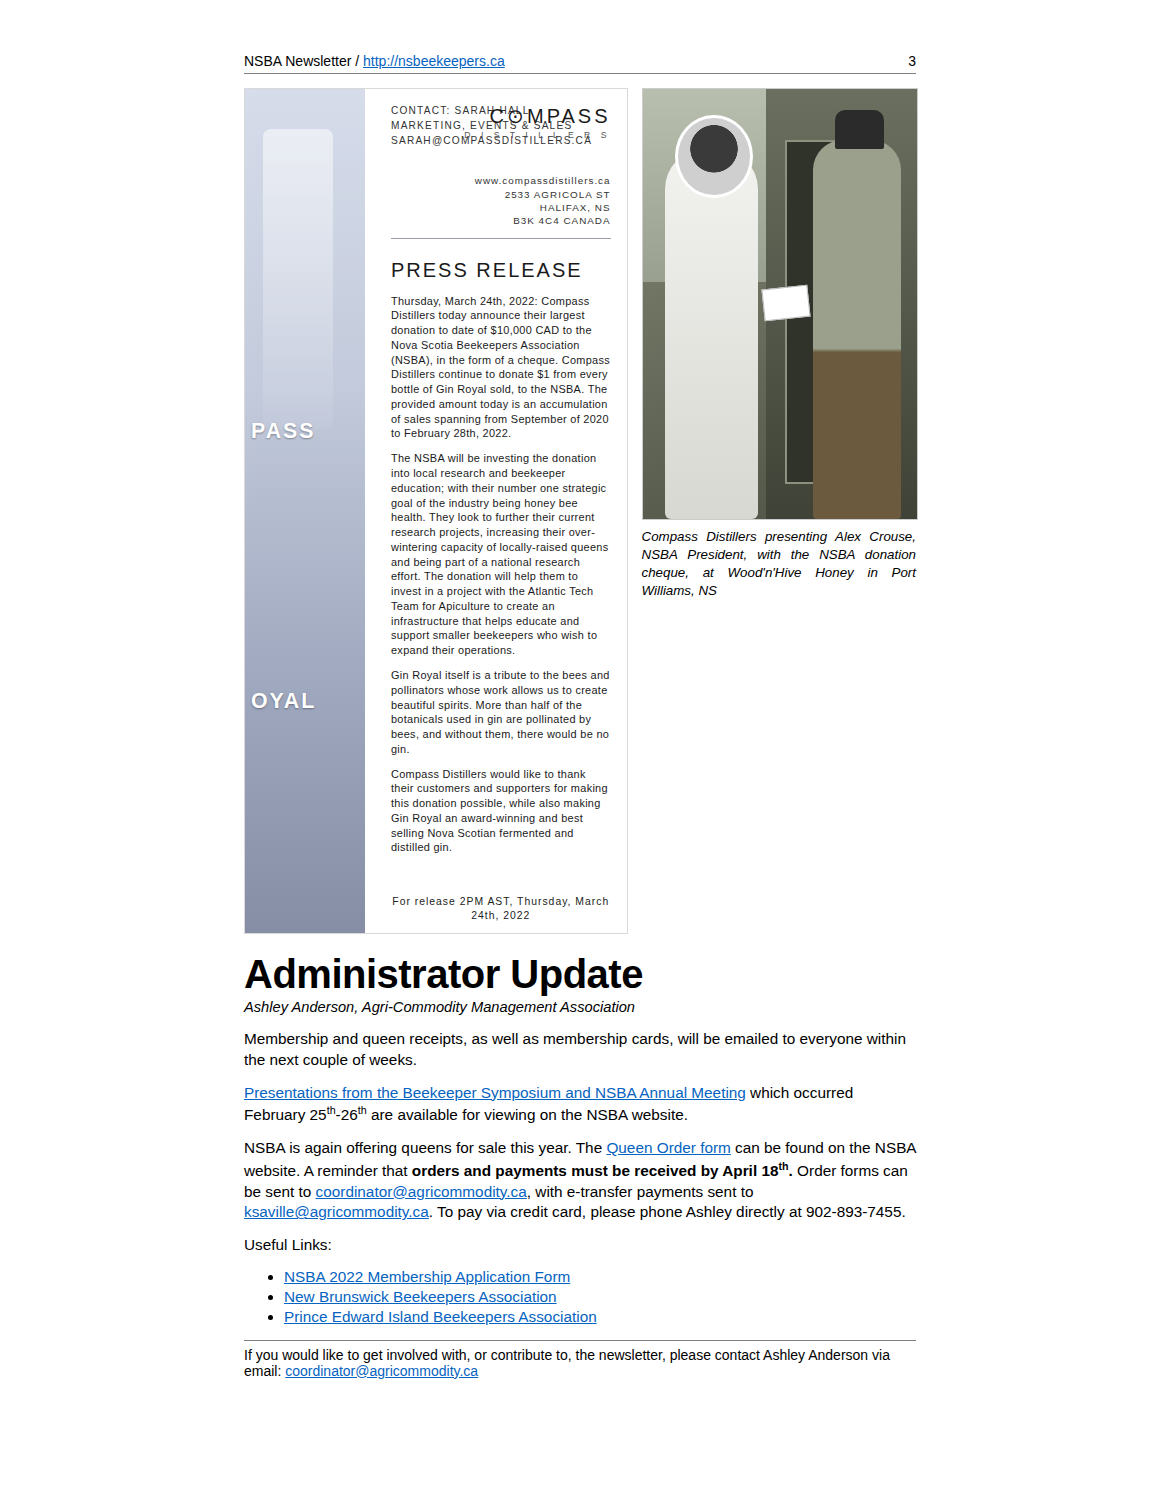NSBA Newsletter / http://nsbeekeepers.ca
3
PASS
OYAL
C⊙MPASS
D I S T I L L E R S
CONTACT: SARAH HALL
MARKETING, EVENTS & SALES
SARAH@COMPASSDISTILLERS.CA
www.compassdistillers.ca
2533 AGRICOLA ST
HALIFAX, NS
B3K 4C4 CANADA
PRESS RELEASE
Thursday, March 24th, 2022: Compass Distillers today announce their largest donation to date of $10,000 CAD to the Nova Scotia Beekeepers Association (NSBA), in the form of a cheque. Compass Distillers continue to donate $1 from every bottle of Gin Royal sold, to the NSBA. The provided amount today is an accumulation of sales spanning from September of 2020 to February 28th, 2022.
The NSBA will be investing the donation into local research and beekeeper education; with their number one strategic goal of the industry being honey bee health. They look to further their current research projects, increasing their over-wintering capacity of locally-raised queens and being part of a national research effort. The donation will help them to invest in a project with the Atlantic Tech Team for Apiculture to create an infrastructure that helps educate and support smaller beekeepers who wish to expand their operations.
Gin Royal itself is a tribute to the bees and pollinators whose work allows us to create beautiful spirits. More than half of the botanicals used in gin are pollinated by bees, and without them, there would be no gin.
Compass Distillers would like to thank their customers and supporters for making this donation possible, while also making Gin Royal an award-winning and best selling Nova Scotian fermented and distilled gin.
For release 2PM AST, Thursday, March 24th, 2022
Compass Distillers presenting Alex Crouse, NSBA President, with the NSBA donation cheque, at Wood'n'Hive Honey in Port Williams, NS
Administrator Update
Ashley Anderson, Agri-Commodity Management Association
Membership and queen receipts, as well as membership cards, will be emailed to everyone within the next couple of weeks.
Presentations from the Beekeeper Symposium and NSBA Annual Meeting which occurred February 25th-26th are available for viewing on the NSBA website.
NSBA is again offering queens for sale this year. The Queen Order form can be found on the NSBA website. A reminder that orders and payments must be received by April 18th. Order forms can be sent to coordinator@agricommodity.ca, with e-transfer payments sent to ksaville@agricommodity.ca. To pay via credit card, please phone Ashley directly at 902-893-7455.
Useful Links:
NSBA 2022 Membership Application Form
New Brunswick Beekeepers Association
Prince Edward Island Beekeepers Association
If you would like to get involved with, or contribute to, the newsletter, please contact Ashley Anderson via email: coordinator@agricommodity.ca